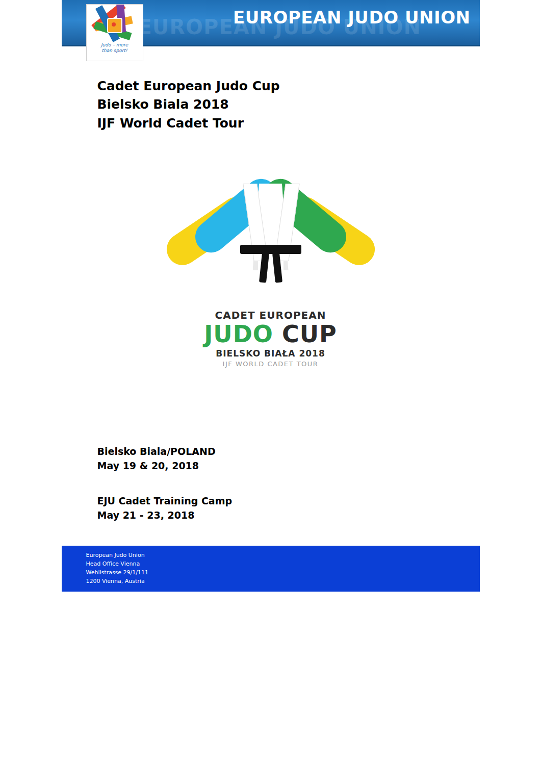EUROPEAN JUDO UNION
EUROPEAN JUDO UNION
Judo – more
than sport!
Cadet European Judo Cup
Bielsko Biala 2018
IJF World Cadet Tour
CADET EUROPEAN
JUDO CUP
BIELSKO BIAŁA 2018
IJF WORLD CADET TOUR
Bielsko Biala/POLAND
May 19 & 20, 2018
EJU Cadet Training Camp
May 21 - 23, 2018
European Judo Union
Head Office Vienna
Wehlistrasse 29/1/111
1200 Vienna, Austria